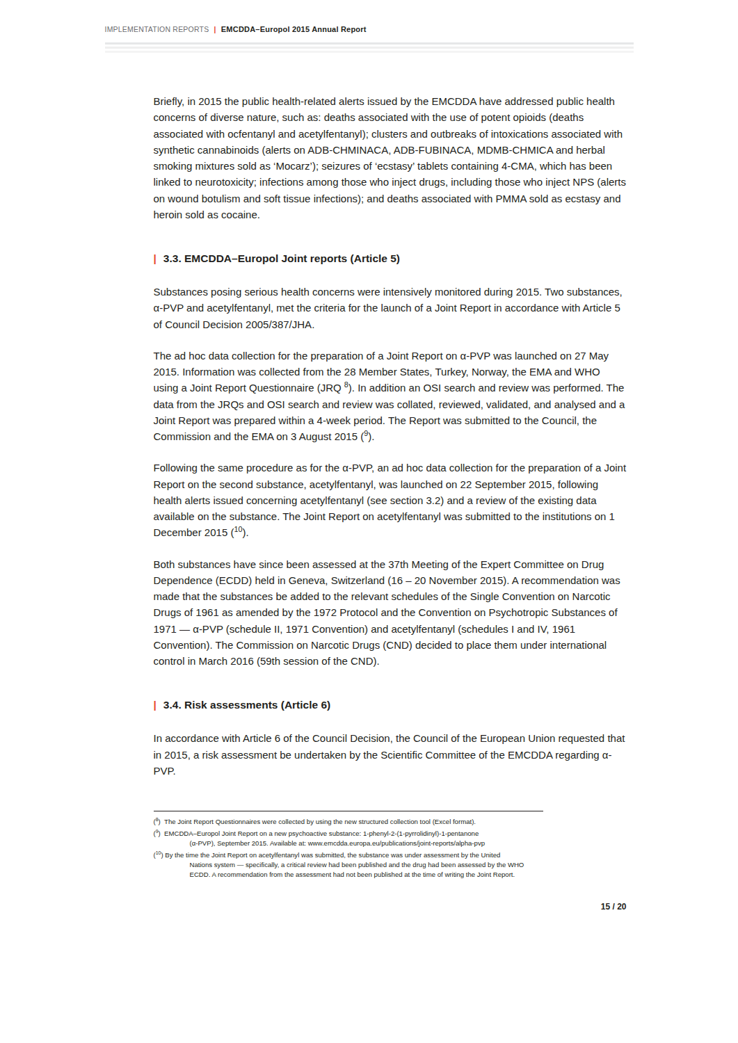IMPLEMENTATION REPORTS | EMCDDA–Europol 2015 Annual Report
Briefly, in 2015 the public health-related alerts issued by the EMCDDA have addressed public health concerns of diverse nature, such as: deaths associated with the use of potent opioids (deaths associated with ocfentanyl and acetylfentanyl); clusters and outbreaks of intoxications associated with synthetic cannabinoids (alerts on ADB-CHMINACA, ADB-FUBINACA, MDMB-CHMICA and herbal smoking mixtures sold as ‘Mocarz’); seizures of ‘ecstasy’ tablets containing 4-CMA, which has been linked to neurotoxicity; infections among those who inject drugs, including those who inject NPS (alerts on wound botulism and soft tissue infections); and deaths associated with PMMA sold as ecstasy and heroin sold as cocaine.
|3.3. EMCDDA–Europol Joint reports (Article 5)
Substances posing serious health concerns were intensively monitored during 2015. Two substances, α-PVP and acetylfentanyl, met the criteria for the launch of a Joint Report in accordance with Article 5 of Council Decision 2005/387/JHA.
The ad hoc data collection for the preparation of a Joint Report on α-PVP was launched on 27 May 2015. Information was collected from the 28 Member States, Turkey, Norway, the EMA and WHO using a Joint Report Questionnaire (JRQ 8). In addition an OSI search and review was performed. The data from the JRQs and OSI search and review was collated, reviewed, validated, and analysed and a Joint Report was prepared within a 4-week period. The Report was submitted to the Council, the Commission and the EMA on 3 August 2015 (9).
Following the same procedure as for the α-PVP, an ad hoc data collection for the preparation of a Joint Report on the second substance, acetylfentanyl, was launched on 22 September 2015, following health alerts issued concerning acetylfentanyl (see section 3.2) and a review of the existing data available on the substance. The Joint Report on acetylfentanyl was submitted to the institutions on 1 December 2015 (10).
Both substances have since been assessed at the 37th Meeting of the Expert Committee on Drug Dependence (ECDD) held in Geneva, Switzerland (16 – 20 November 2015). A recommendation was made that the substances be added to the relevant schedules of the Single Convention on Narcotic Drugs of 1961 as amended by the 1972 Protocol and the Convention on Psychotropic Substances of 1971 — α-PVP (schedule II, 1971 Convention) and acetylfentanyl (schedules I and IV, 1961 Convention). The Commission on Narcotic Drugs (CND) decided to place them under international control in March 2016 (59th session of the CND).
|3.4. Risk assessments (Article 6)
In accordance with Article 6 of the Council Decision, the Council of the European Union requested that in 2015, a risk assessment be undertaken by the Scientific Committee of the EMCDDA regarding α-PVP.
(8) The Joint Report Questionnaires were collected by using the new structured collection tool (Excel format).
(9) EMCDDA–Europol Joint Report on a new psychoactive substance: 1-phenyl-2-(1-pyrrolidinyl)-1-pentanone(α-PVP), September 2015. Available at: www.emcdda.europa.eu/publications/joint-reports/alpha-pvp
(10) By the time the Joint Report on acetylfentanyl was submitted, the substance was under assessment by the UnitedNations system — specifically, a critical review had been published and the drug had been assessed by the WHO ECDD. A recommendation from the assessment had not been published at the time of writing the Joint Report.
15 / 20